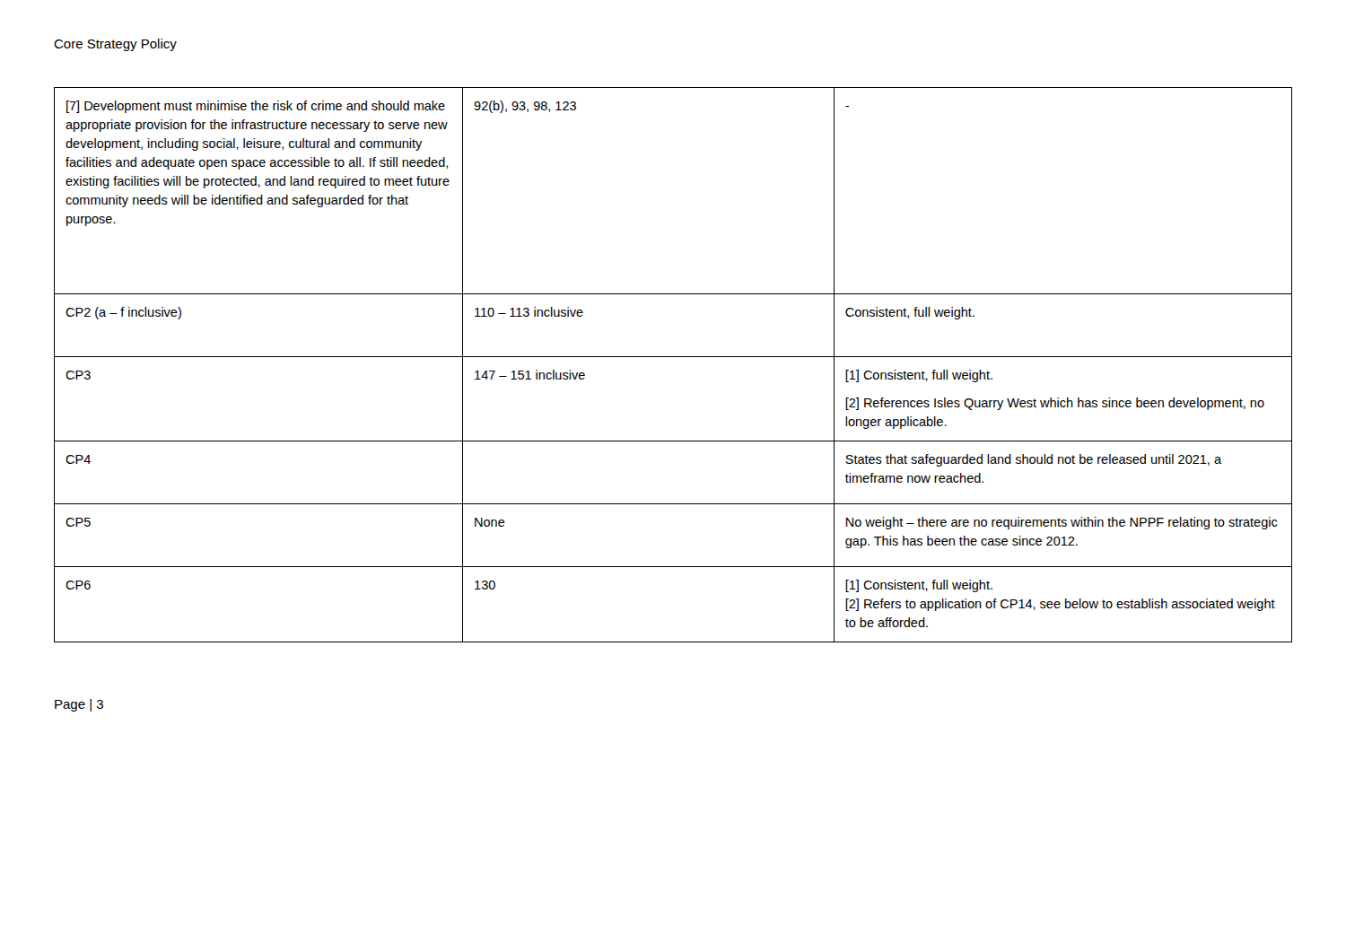Core Strategy Policy
| [7] Development must minimise the risk of crime and should make appropriate provision for the infrastructure necessary to serve new development, including social, leisure, cultural and community facilities and adequate open space accessible to all. If still needed, existing facilities will be protected, and land required to meet future community needs will be identified and safeguarded for that purpose. | 92(b), 93, 98, 123 | - |
| CP2 (a – f inclusive) | 110 – 113 inclusive | Consistent, full weight. |
| CP3 | 147 – 151 inclusive | [1] Consistent, full weight. [2] References Isles Quarry West which has since been development, no longer applicable. |
| CP4 | | States that safeguarded land should not be released until 2021, a timeframe now reached. |
| CP5 | None | No weight – there are no requirements within the NPPF relating to strategic gap. This has been the case since 2012. |
| CP6 | 130 | [1] Consistent, full weight. [2] Refers to application of CP14, see below to establish associated weight to be afforded. |
Page | 3